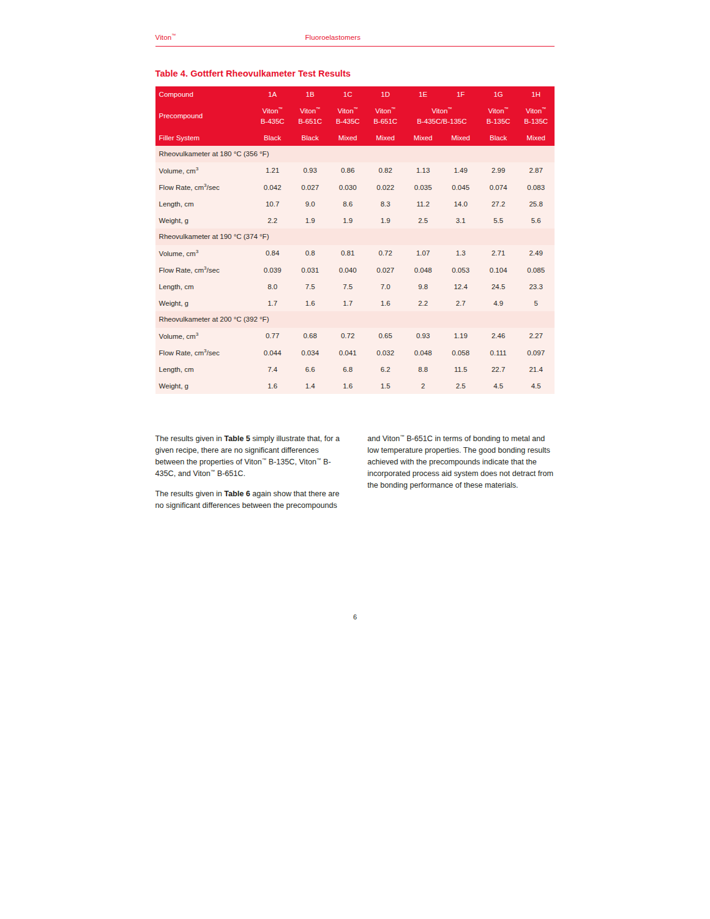Viton™ Fluoroelastomers
Table 4. Gottfert Rheovulkameter Test Results
| Compound | 1A | 1B | 1C | 1D | 1E | 1F | 1G | 1H |
| --- | --- | --- | --- | --- | --- | --- | --- | --- |
| Precompound | Viton ™ B-435C | Viton ™ B-651C | Viton ™ B-435C | Viton ™ B-651C | Viton ™ B-435C/B-135C | Viton ™ B-135C | Viton ™ B-135C |
| Filler System | Black | Black | Mixed | Mixed | Mixed | Mixed | Black | Mixed |
| Rheovulkameter at 180 °C (356 °F) |
| Volume, cm 3 | 1.21 | 0.93 | 0.86 | 0.82 | 1.13 | 1.49 | 2.99 | 2.87 |
| Flow Rate, cm 3 /sec | 0.042 | 0.027 | 0.030 | 0.022 | 0.035 | 0.045 | 0.074 | 0.083 |
| Length, cm | 10.7 | 9.0 | 8.6 | 8.3 | 11.2 | 14.0 | 27.2 | 25.8 |
| Weight, g | 2.2 | 1.9 | 1.9 | 1.9 | 2.5 | 3.1 | 5.5 | 5.6 |
| Rheovulkameter at 190 °C (374 °F) |
| Volume, cm 3 | 0.84 | 0.8 | 0.81 | 0.72 | 1.07 | 1.3 | 2.71 | 2.49 |
| Flow Rate, cm 3 /sec | 0.039 | 0.031 | 0.040 | 0.027 | 0.048 | 0.053 | 0.104 | 0.085 |
| Length, cm | 8.0 | 7.5 | 7.5 | 7.0 | 9.8 | 12.4 | 24.5 | 23.3 |
| Weight, g | 1.7 | 1.6 | 1.7 | 1.6 | 2.2 | 2.7 | 4.9 | 5 |
| Rheovulkameter at 200 °C (392 °F) |
| Volume, cm 3 | 0.77 | 0.68 | 0.72 | 0.65 | 0.93 | 1.19 | 2.46 | 2.27 |
| Flow Rate, cm 3 /sec | 0.044 | 0.034 | 0.041 | 0.032 | 0.048 | 0.058 | 0.111 | 0.097 |
| Length, cm | 7.4 | 6.6 | 6.8 | 6.2 | 8.8 | 11.5 | 22.7 | 21.4 |
| Weight, g | 1.6 | 1.4 | 1.6 | 1.5 | 2 | 2.5 | 4.5 | 4.5 |
The results given in Table 5 simply illustrate that, for a given recipe, there are no significant differences between the properties of Viton™ B-135C, Viton™ B-435C, and Viton™ B-651C.
The results given in Table 6 again show that there are no significant differences between the precompounds
and Viton™ B-651C in terms of bonding to metal and low temperature properties. The good bonding results achieved with the precompounds indicate that the incorporated process aid system does not detract from the bonding performance of these materials.
6